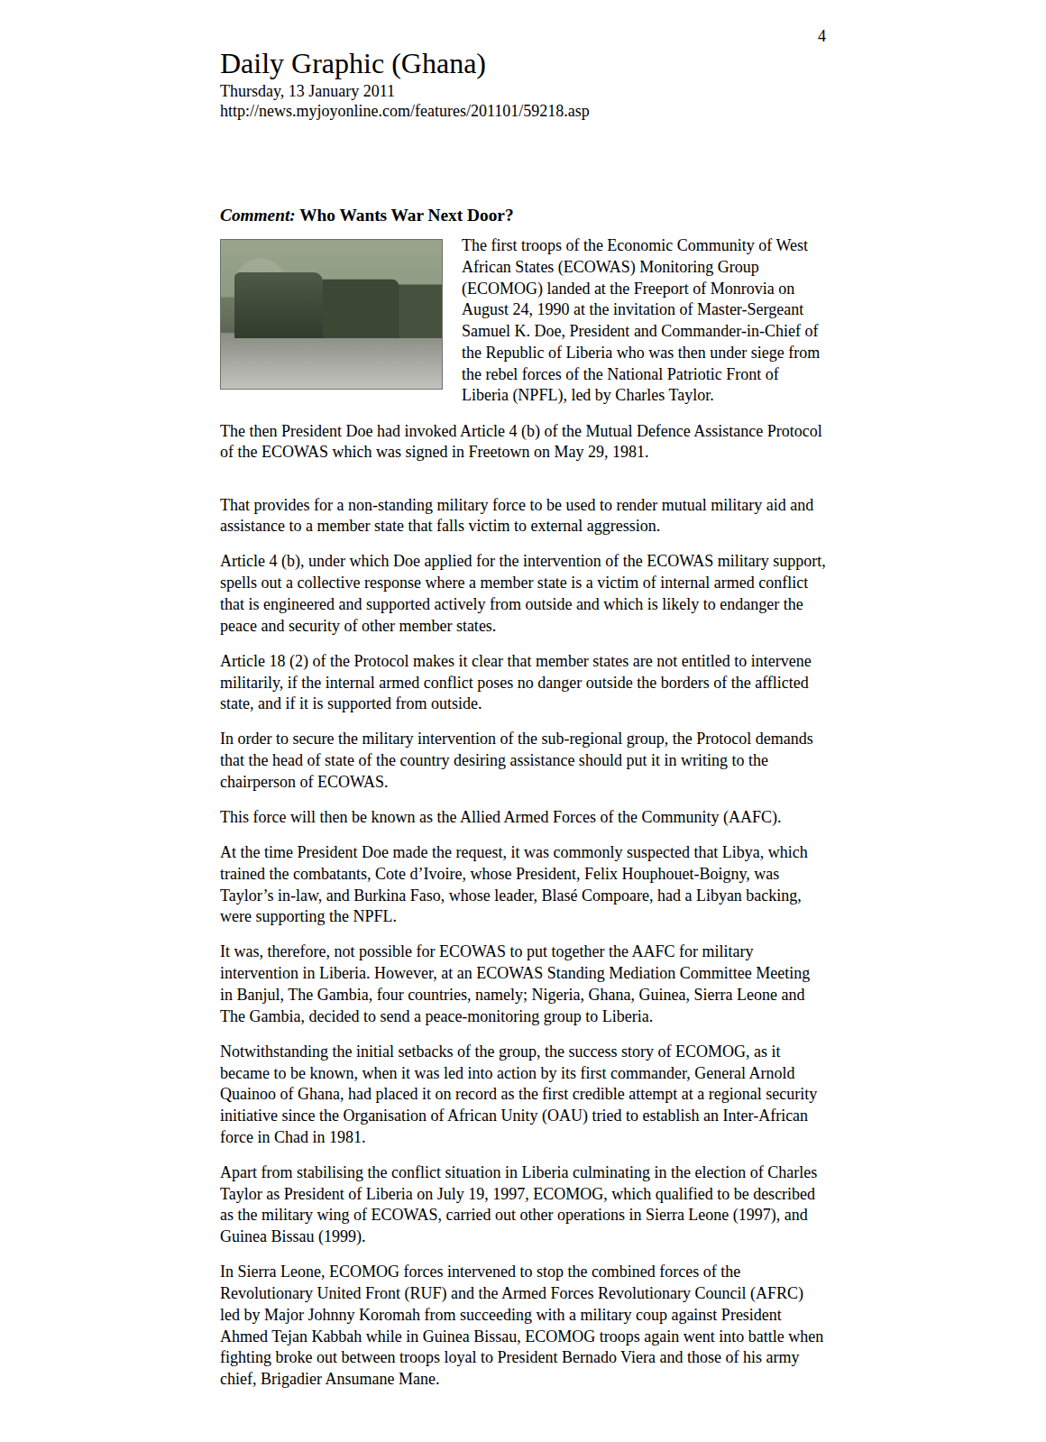4
Daily Graphic (Ghana)
Thursday, 13 January 2011
http://news.myjoyonline.com/features/201101/59218.asp
Comment: Who Wants War Next Door?
The first troops of the Economic Community of West African States (ECOWAS) Monitoring Group (ECOMOG) landed at the Freeport of Monrovia on August 24, 1990 at the invitation of Master-Sergeant Samuel K. Doe, President and Commander-in-Chief of the Republic of Liberia who was then under siege from the rebel forces of the National Patriotic Front of Liberia (NPFL), led by Charles Taylor.
The then President Doe had invoked Article 4 (b) of the Mutual Defence Assistance Protocol of the ECOWAS which was signed in Freetown on May 29, 1981.
That provides for a non-standing military force to be used to render mutual military aid and assistance to a member state that falls victim to external aggression.
Article 4 (b), under which Doe applied for the intervention of the ECOWAS military support, spells out a collective response where a member state is a victim of internal armed conflict that is engineered and supported actively from outside and which is likely to endanger the peace and security of other member states.
Article 18 (2) of the Protocol makes it clear that member states are not entitled to intervene militarily, if the internal armed conflict poses no danger outside the borders of the afflicted state, and if it is supported from outside.
In order to secure the military intervention of the sub-regional group, the Protocol demands that the head of state of the country desiring assistance should put it in writing to the chairperson of ECOWAS.
This force will then be known as the Allied Armed Forces of the Community (AAFC).
At the time President Doe made the request, it was commonly suspected that Libya, which trained the combatants, Cote d’Ivoire, whose President, Felix Houphouet-Boigny, was Taylor’s in-law, and Burkina Faso, whose leader, Blasé Compoare, had a Libyan backing, were supporting the NPFL.
It was, therefore, not possible for ECOWAS to put together the AAFC for military intervention in Liberia. However, at an ECOWAS Standing Mediation Committee Meeting in Banjul, The Gambia, four countries, namely; Nigeria, Ghana, Guinea, Sierra Leone and The Gambia, decided to send a peace-monitoring group to Liberia.
Notwithstanding the initial setbacks of the group, the success story of ECOMOG, as it became to be known, when it was led into action by its first commander, General Arnold Quainoo of Ghana, had placed it on record as the first credible attempt at a regional security initiative since the Organisation of African Unity (OAU) tried to establish an Inter-African force in Chad in 1981.
Apart from stabilising the conflict situation in Liberia culminating in the election of Charles Taylor as President of Liberia on July 19, 1997, ECOMOG, which qualified to be described as the military wing of ECOWAS, carried out other operations in Sierra Leone (1997), and Guinea Bissau (1999).
In Sierra Leone, ECOMOG forces intervened to stop the combined forces of the Revolutionary United Front (RUF) and the Armed Forces Revolutionary Council (AFRC) led by Major Johnny Koromah from succeeding with a military coup against President Ahmed Tejan Kabbah while in Guinea Bissau, ECOMOG troops again went into battle when fighting broke out between troops loyal to President Bernado Viera and those of his army chief, Brigadier Ansumane Mane.